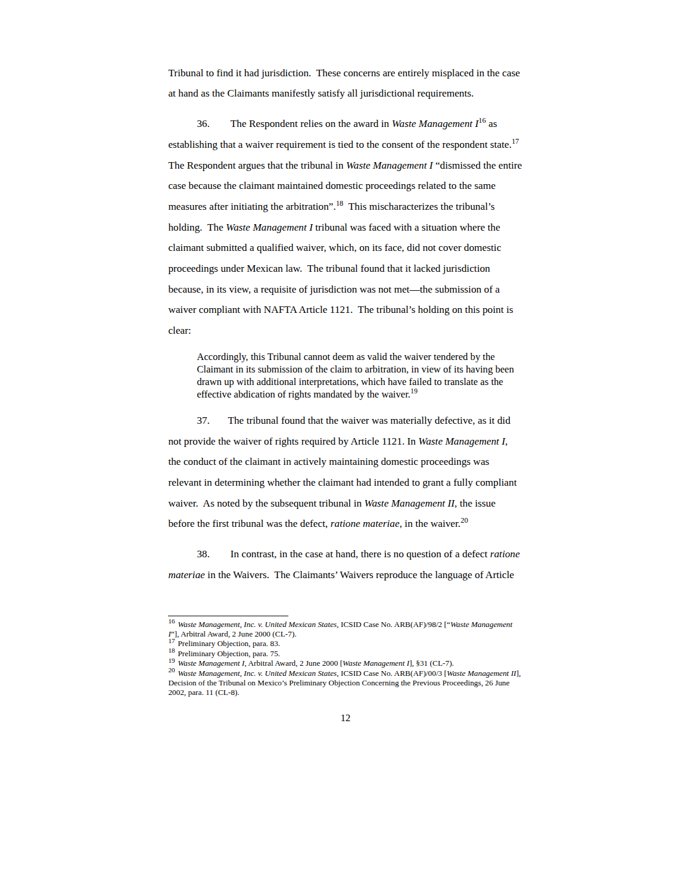Tribunal to find it had jurisdiction. These concerns are entirely misplaced in the case at hand as the Claimants manifestly satisfy all jurisdictional requirements.
36. The Respondent relies on the award in Waste Management I16 as establishing that a waiver requirement is tied to the consent of the respondent state.17 The Respondent argues that the tribunal in Waste Management I “dismissed the entire case because the claimant maintained domestic proceedings related to the same measures after initiating the arbitration”.18 This mischaracterizes the tribunal’s holding. The Waste Management I tribunal was faced with a situation where the claimant submitted a qualified waiver, which, on its face, did not cover domestic proceedings under Mexican law. The tribunal found that it lacked jurisdiction because, in its view, a requisite of jurisdiction was not met—the submission of a waiver compliant with NAFTA Article 1121. The tribunal’s holding on this point is clear:
Accordingly, this Tribunal cannot deem as valid the waiver tendered by the Claimant in its submission of the claim to arbitration, in view of its having been drawn up with additional interpretations, which have failed to translate as the effective abdication of rights mandated by the waiver.19
37. The tribunal found that the waiver was materially defective, as it did not provide the waiver of rights required by Article 1121. In Waste Management I, the conduct of the claimant in actively maintaining domestic proceedings was relevant in determining whether the claimant had intended to grant a fully compliant waiver. As noted by the subsequent tribunal in Waste Management II, the issue before the first tribunal was the defect, ratione materiae, in the waiver.20
38. In contrast, in the case at hand, there is no question of a defect ratione materiae in the Waivers. The Claimants’ Waivers reproduce the language of Article
16 Waste Management, Inc. v. United Mexican States, ICSID Case No. ARB(AF)/98/2 [“Waste Management I”], Arbitral Award, 2 June 2000 (CL-7).
17 Preliminary Objection, para. 83.
18 Preliminary Objection, para. 75.
19 Waste Management I, Arbitral Award, 2 June 2000 [Waste Management I], §31 (CL-7).
20 Waste Management, Inc. v. United Mexican States, ICSID Case No. ARB(AF)/00/3 [Waste Management II], Decision of the Tribunal on Mexico’s Preliminary Objection Concerning the Previous Proceedings, 26 June 2002, para. 11 (CL-8).
12